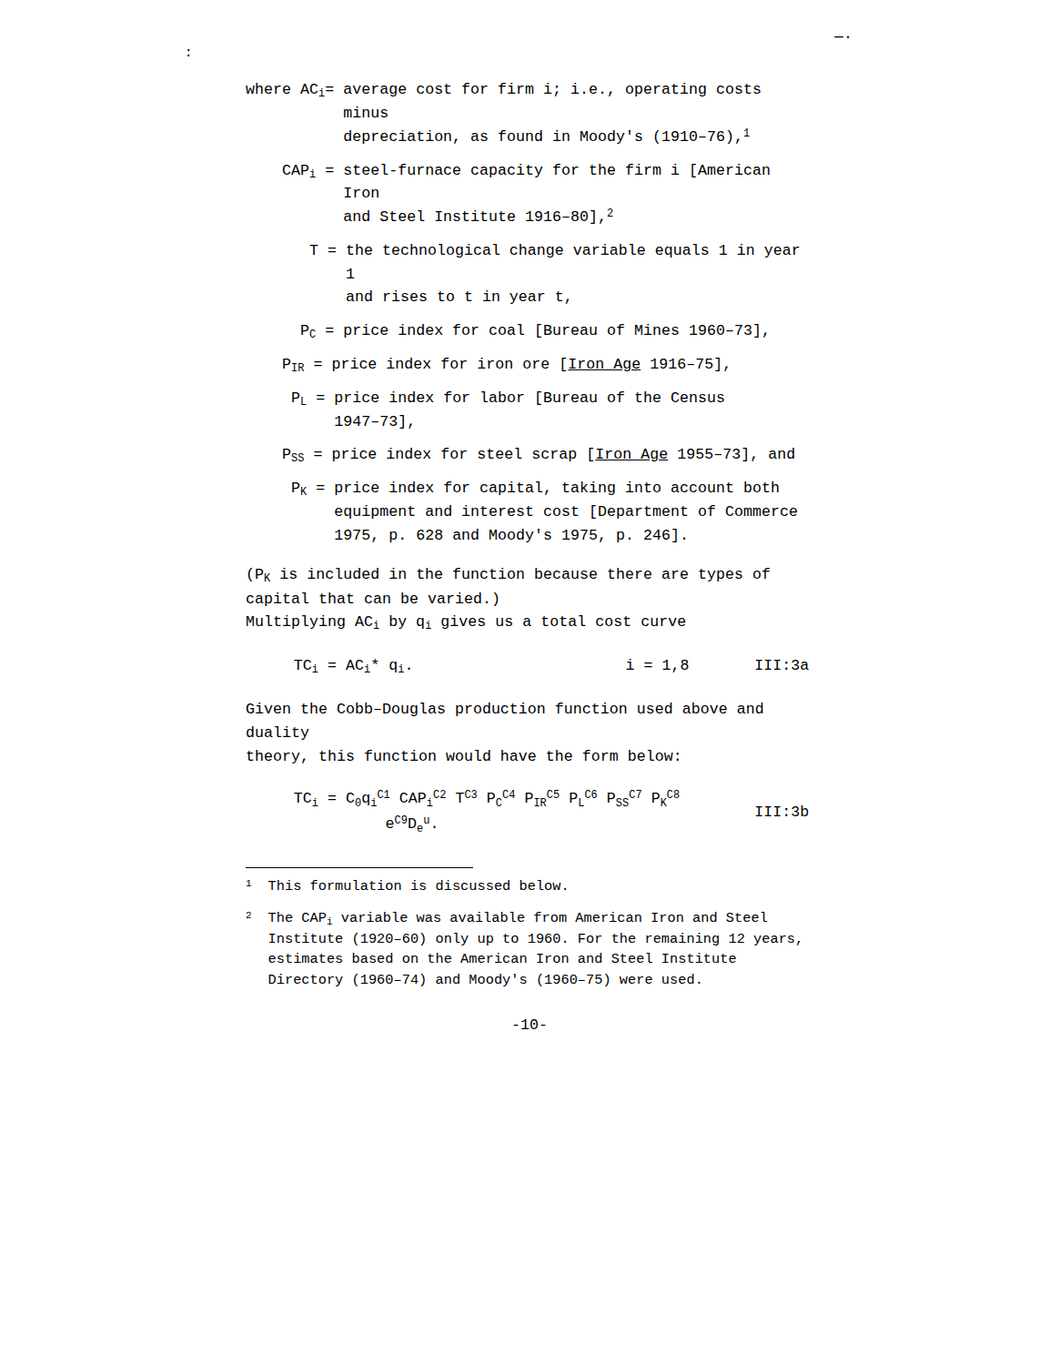—·
:
where ACi=
average cost for firm i; i.e., operating costs minus
depreciation, as found in Moody's (1910–76),1
CAPi =
steel-furnace capacity for the firm i [American Iron
and Steel Institute 1916–80],2
T =
the technological change variable equals 1 in year 1
and rises to t in year t,
PC =
price index for coal [Bureau of Mines 1960–73],
PIR =
price index for iron ore [Iron Age 1916–75],
PL =
price index for labor [Bureau of the Census
1947–73],
PSS =
price index for steel scrap [Iron Age 1955–73], and
PK =
price index for capital, taking into account both
equipment and interest cost [Department of Commerce
1975, p. 628 and Moody's 1975, p. 246].
(PK is included in the function because there are types of
capital that can be varied.)
Multiplying ACi by qi gives us a total cost curve
TCi = ACi* qi. i = 1,8 III:3a
Given the Cobb–Douglas production function used above and duality
theory, this function would have the form below:
TCi = C0qiC1 CAPiC2 TC3 PCC4 PIRC5 PLC6 PSSC7 PKC8 III:3b
eC9Deu.
1
This formulation is discussed below.
2
The CAPi variable was available from American Iron and Steel Institute (1920–60) only up to 1960. For the remaining 12 years, estimates based on the American Iron and Steel Institute Directory (1960–74) and Moody's (1960–75) were used.
-10-